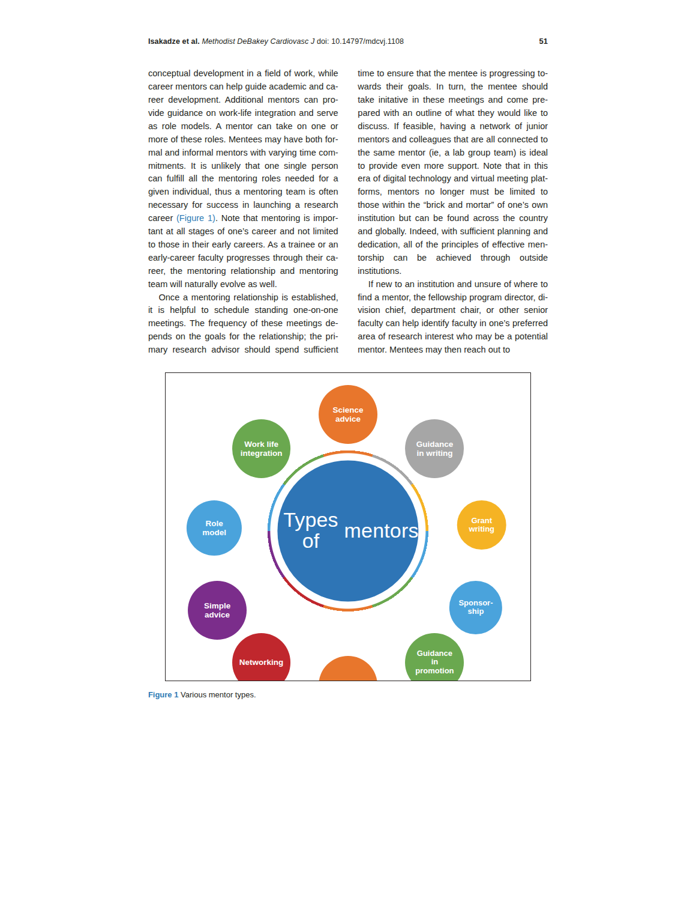Isakadze et al. Methodist DeBakey Cardiovasc J doi: 10.14797/mdcvj.1108
51
conceptual development in a field of work, while career mentors can help guide academic and career development. Additional mentors can provide guidance on work-life integration and serve as role models. A mentor can take on one or more of these roles. Mentees may have both formal and informal mentors with varying time commitments. It is unlikely that one single person can fulfill all the mentoring roles needed for a given individual, thus a mentoring team is often necessary for success in launching a research career (Figure 1). Note that mentoring is important at all stages of one’s career and not limited to those in their early careers. As a trainee or an early-career faculty progresses through their career, the mentoring relationship and mentoring team will naturally evolve as well.
Once a mentoring relationship is established, it is helpful to schedule standing one-on-one meetings. The frequency of these meetings depends on the goals for the relationship; the primary research advisor should spend sufficient time to ensure that the mentee is progressing towards their goals. In turn, the mentee should take initative in these meetings and come prepared with an outline of what they would like to discuss. If feasible, having a network of junior mentors and colleagues that are all connected to the same mentor (ie, a lab group team) is ideal to provide even more support. Note that in this era of digital technology and virtual meeting platforms, mentors no longer must be limited to those within the “brick and mortar” of one’s own institution but can be found across the country and globally. Indeed, with sufficient planning and dedication, all of the principles of effective mentorship can be achieved through outside institutions.
If new to an institution and unsure of where to find a mentor, the fellowship program director, division chief, department chair, or other senior faculty can help identify faculty in one’s preferred area of research interest who may be a potential mentor. Mentees may then reach out to
Types of mentors
Science
advice
Guidance
in writing
Grant
writing
Sponsor-
ship
Guidance
in
promotion
Advocacy
Networking
Simple
advice
Role
model
Work life
integration
Figure 1 Various mentor types.